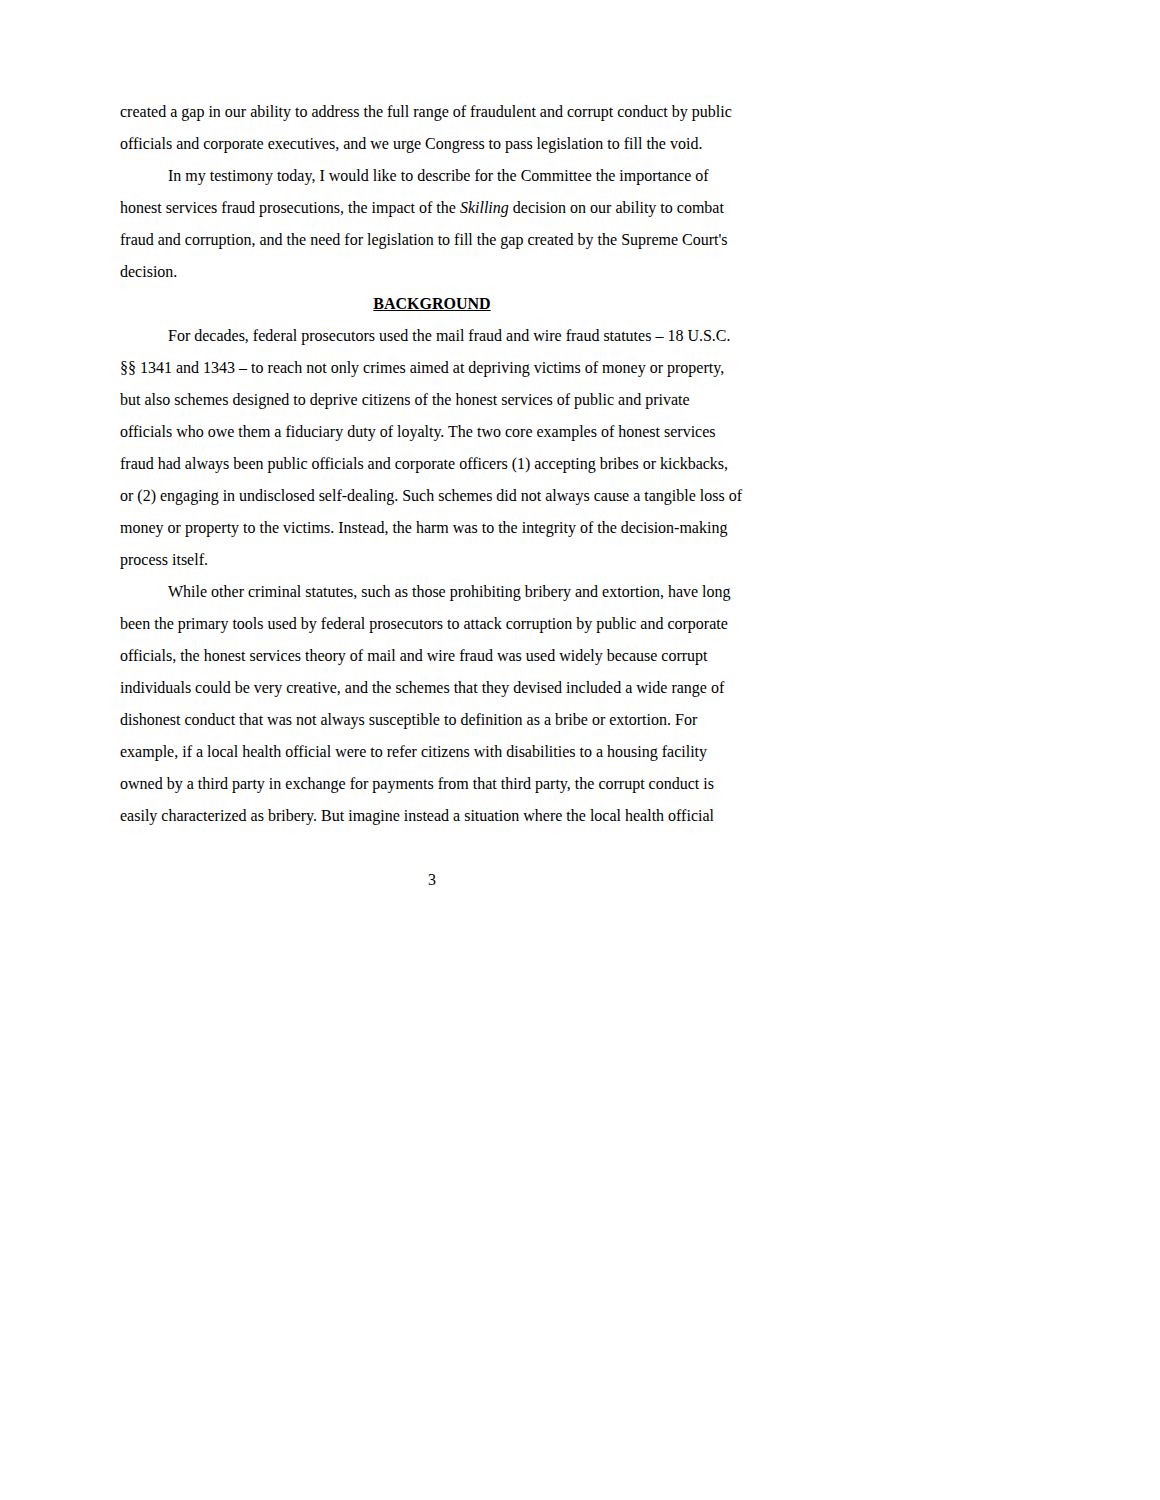created a gap in our ability to address the full range of fraudulent and corrupt conduct by public officials and corporate executives, and we urge Congress to pass legislation to fill the void.
In my testimony today, I would like to describe for the Committee the importance of honest services fraud prosecutions, the impact of the Skilling decision on our ability to combat fraud and corruption, and the need for legislation to fill the gap created by the Supreme Court's decision.
BACKGROUND
For decades, federal prosecutors used the mail fraud and wire fraud statutes – 18 U.S.C. §§ 1341 and 1343 – to reach not only crimes aimed at depriving victims of money or property, but also schemes designed to deprive citizens of the honest services of public and private officials who owe them a fiduciary duty of loyalty. The two core examples of honest services fraud had always been public officials and corporate officers (1) accepting bribes or kickbacks, or (2) engaging in undisclosed self-dealing. Such schemes did not always cause a tangible loss of money or property to the victims. Instead, the harm was to the integrity of the decision-making process itself.
While other criminal statutes, such as those prohibiting bribery and extortion, have long been the primary tools used by federal prosecutors to attack corruption by public and corporate officials, the honest services theory of mail and wire fraud was used widely because corrupt individuals could be very creative, and the schemes that they devised included a wide range of dishonest conduct that was not always susceptible to definition as a bribe or extortion. For example, if a local health official were to refer citizens with disabilities to a housing facility owned by a third party in exchange for payments from that third party, the corrupt conduct is easily characterized as bribery. But imagine instead a situation where the local health official
3